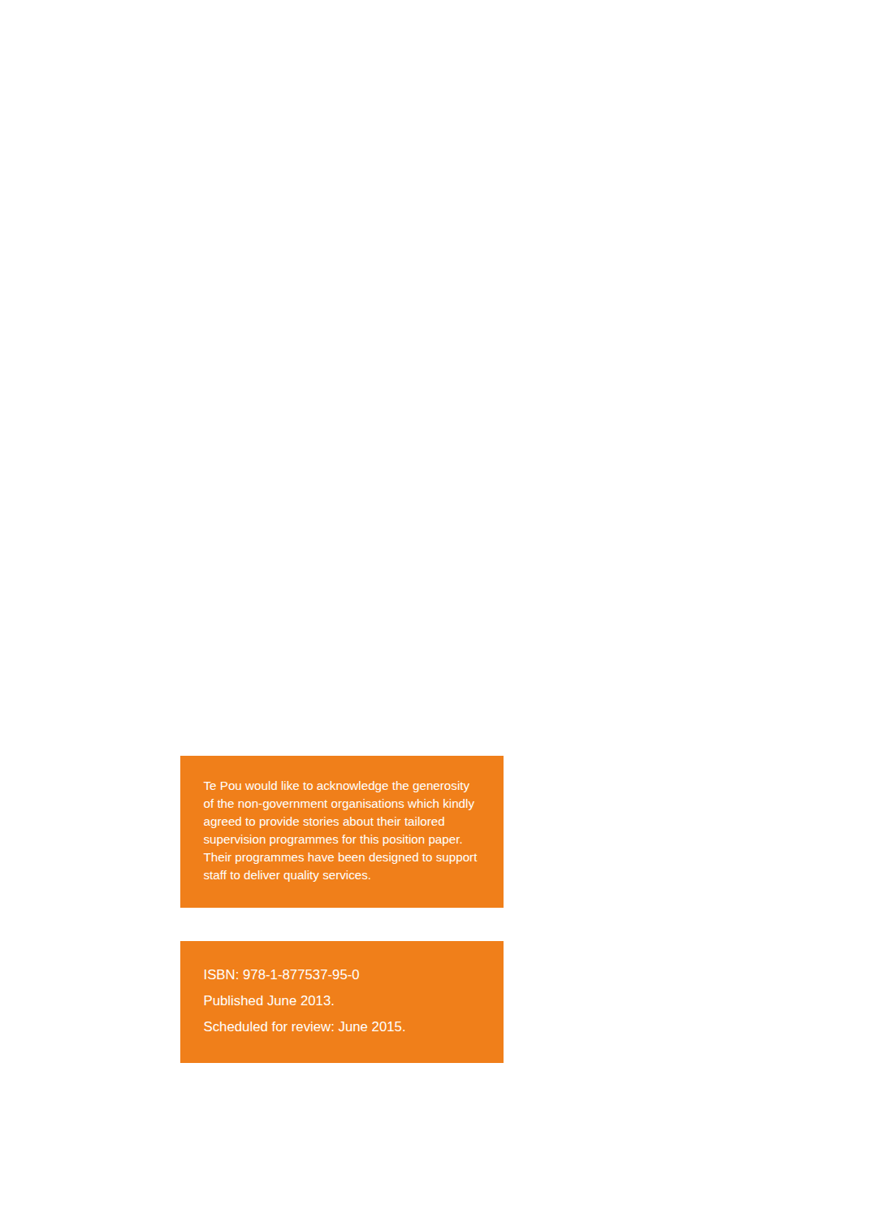Te Pou would like to acknowledge the generosity of the non-government organisations which kindly agreed to provide stories about their tailored supervision programmes for this position paper. Their programmes have been designed to support staff to deliver quality services.
ISBN: 978-1-877537-95-0
Published June 2013.
Scheduled for review: June 2015.